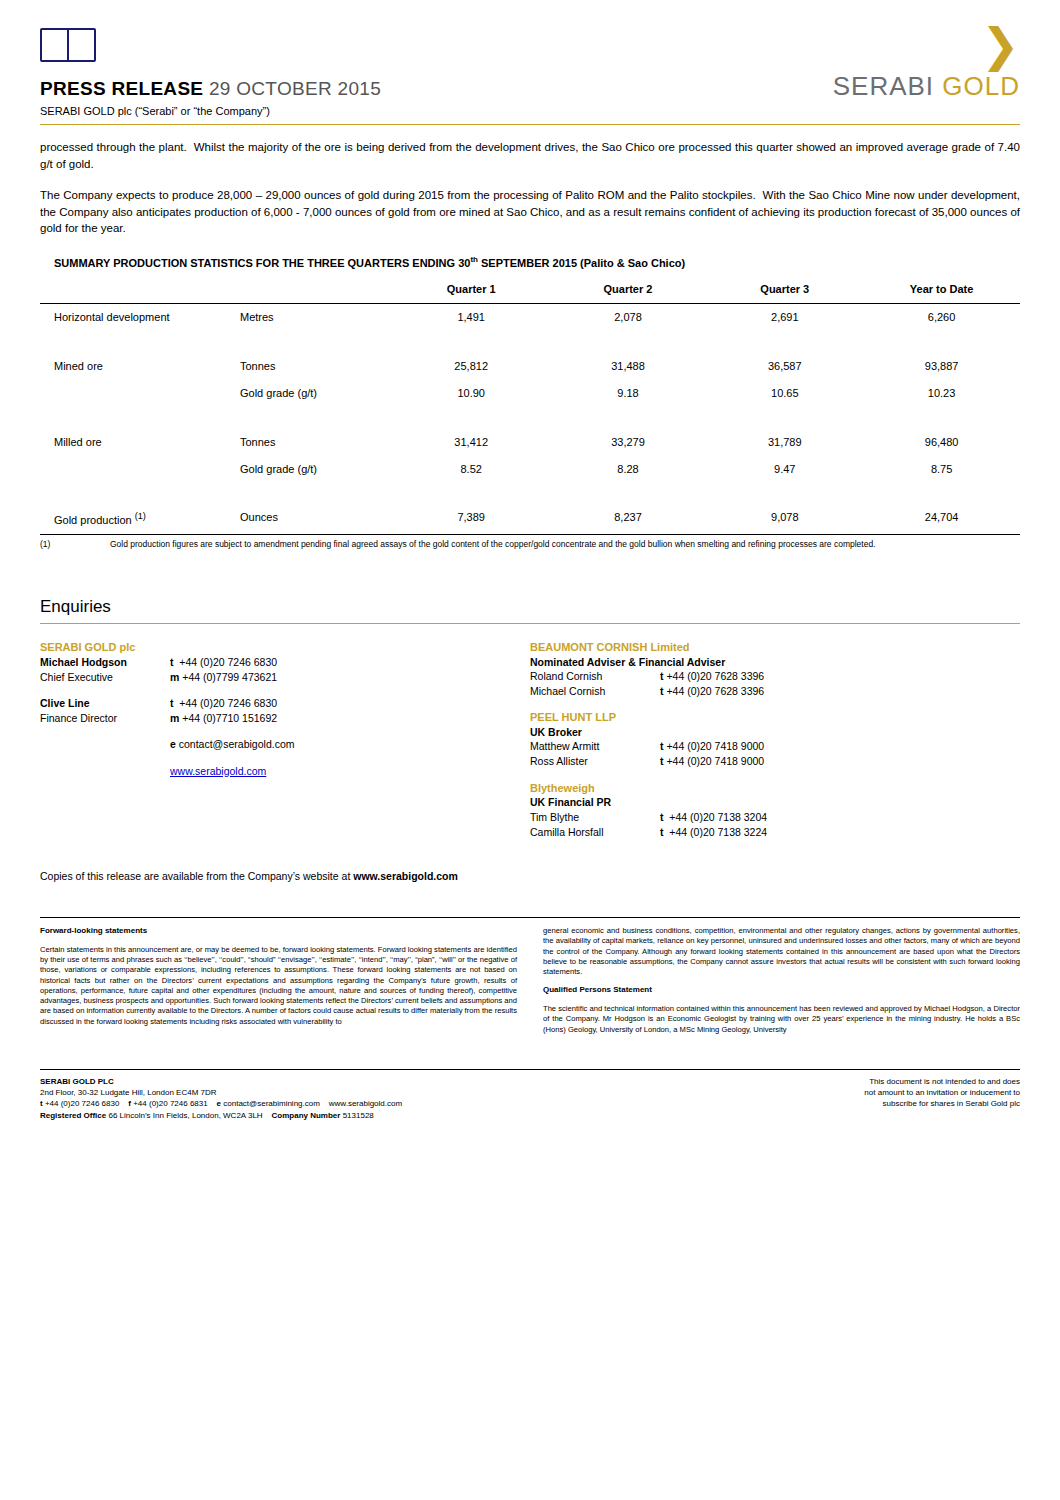PRESS RELEASE 29 OCTOBER 2015
SERABI GOLD plc (“Serabi” or “the Company”)
❯
SERABI GOLD
processed through the plant. Whilst the majority of the ore is being derived from the development drives, the Sao Chico ore processed this quarter showed an improved average grade of 7.40 g/t of gold.
The Company expects to produce 28,000 – 29,000 ounces of gold during 2015 from the processing of Palito ROM and the Palito stockpiles. With the Sao Chico Mine now under development, the Company also anticipates production of 6,000 - 7,000 ounces of gold from ore mined at Sao Chico, and as a result remains confident of achieving its production forecast of 35,000 ounces of gold for the year.
SUMMARY PRODUCTION STATISTICS FOR THE THREE QUARTERS ENDING 30th SEPTEMBER 2015 (Palito & Sao Chico)
| | | Quarter 1 | Quarter 2 | Quarter 3 | Year to Date |
| --- | --- | --- | --- | --- | --- |
| Horizontal development | Metres | 1,491 | 2,078 | 2,691 | 6,260 |
| Mined ore | Tonnes | 25,812 | 31,488 | 36,587 | 93,887 |
| Gold grade (g/t) | 10.90 | 9.18 | 10.65 | 10.23 |
| Milled ore | Tonnes | 31,412 | 33,279 | 31,789 | 96,480 |
| Gold grade (g/t) | 8.52 | 8.28 | 9.47 | 8.75 |
| Gold production (1) | Ounces | 7,389 | 8,237 | 9,078 | 24,704 |
(1) Gold production figures are subject to amendment pending final agreed assays of the gold content of the copper/gold concentrate and the gold bullion when smelting and refining processes are completed.
Enquiries
| SERABI GOLD plc Michael Hodgson t +44 (0)20 7246 6830 Chief Executive m +44 (0)7799 473621 Clive Line t +44 (0)20 7246 6830 Finance Director m +44 (0)7710 151692 e contact@serabigold.com www.serabigold.com | BEAUMONT CORNISH Limited Nominated Adviser & Financial Adviser Roland Cornish t +44 (0)20 7628 3396 Michael Cornish t +44 (0)20 7628 3396 PEEL HUNT LLP UK Broker Matthew Armitt t +44 (0)20 7418 9000 Ross Allister t +44 (0)20 7418 9000 Blytheweigh UK Financial PR Tim Blythe t +44 (0)20 7138 3204 Camilla Horsfall t +44 (0)20 7138 3224 |
Copies of this release are available from the Company’s website at www.serabigold.com
Forward-looking statements
Certain statements in this announcement are, or may be deemed to be, forward looking statements. Forward looking statements are identified by their use of terms and phrases such as ‘‘believe’’, ‘‘could’’, “should” ‘‘envisage’’, ‘‘estimate’’, ‘‘intend’’, ‘‘may’’, “plan”, ‘‘will’’ or the negative of those, variations or comparable expressions, including references to assumptions. These forward looking statements are not based on historical facts but rather on the Directors’ current expectations and assumptions regarding the Company’s future growth, results of operations, performance, future capital and other expenditures (including the amount, nature and sources of funding thereof), competitive advantages, business prospects and opportunities. Such forward looking statements reflect the Directors’ current beliefs and assumptions and are based on information currently available to the Directors. A number of factors could cause actual results to differ materially from the results discussed in the forward looking statements including risks associated with vulnerability to
general economic and business conditions, competition, environmental and other regulatory changes, actions by governmental authorities, the availability of capital markets, reliance on key personnel, uninsured and underinsured losses and other factors, many of which are beyond the control of the Company. Although any forward looking statements contained in this announcement are based upon what the Directors believe to be reasonable assumptions, the Company cannot assure investors that actual results will be consistent with such forward looking statements.
Qualified Persons Statement
The scientific and technical information contained within this announcement has been reviewed and approved by Michael Hodgson, a Director of the Company. Mr Hodgson is an Economic Geologist by training with over 25 years’ experience in the mining industry. He holds a BSc (Hons) Geology, University of London, a MSc Mining Geology, University
SERABI GOLD PLC
2nd Floor, 30-32 Ludgate Hill, London EC4M 7DR
t +44 (0)20 7246 6830 f +44 (0)20 7246 6831 e contact@serabimining.com www.serabigold.com
Registered Office 66 Lincoln’s Inn Fields, London, WC2A 3LH Company Number 5131528
This document is not intended to and does
not amount to an invitation or inducement to
subscribe for shares in Serabi Gold plc